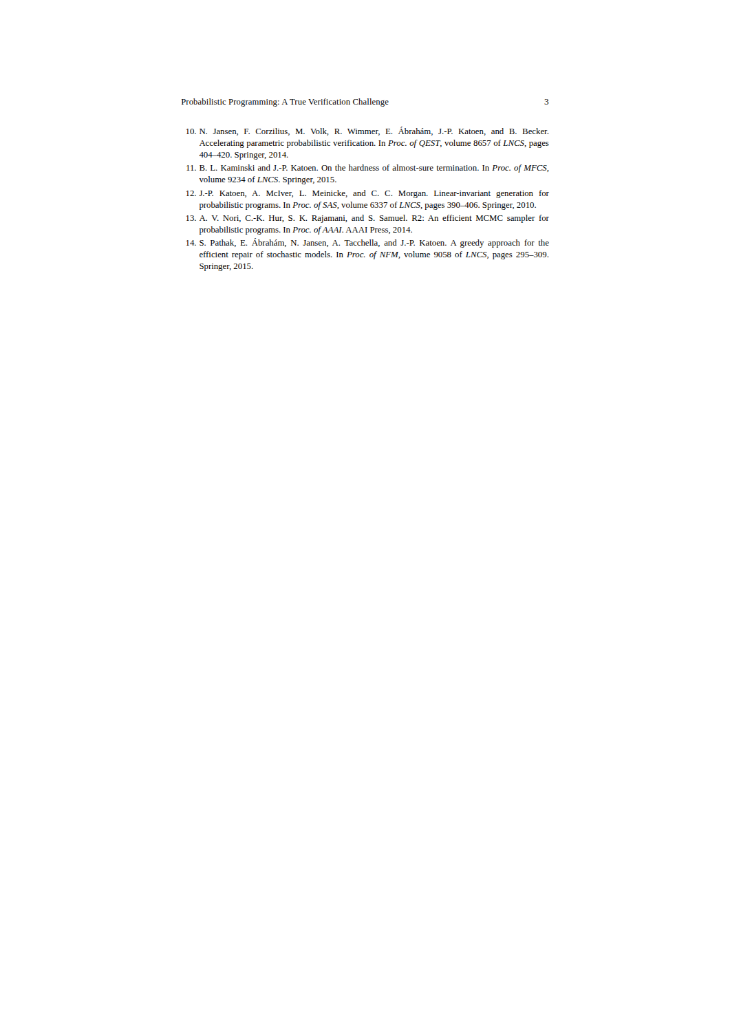Probabilistic Programming: A True Verification Challenge 3
10. N. Jansen, F. Corzilius, M. Volk, R. Wimmer, E. Ábrahám, J.-P. Katoen, and B. Becker. Accelerating parametric probabilistic verification. In Proc. of QEST, volume 8657 of LNCS, pages 404–420. Springer, 2014.
11. B. L. Kaminski and J.-P. Katoen. On the hardness of almost-sure termination. In Proc. of MFCS, volume 9234 of LNCS. Springer, 2015.
12. J.-P. Katoen, A. McIver, L. Meinicke, and C. C. Morgan. Linear-invariant generation for probabilistic programs. In Proc. of SAS, volume 6337 of LNCS, pages 390–406. Springer, 2010.
13. A. V. Nori, C.-K. Hur, S. K. Rajamani, and S. Samuel. R2: An efficient MCMC sampler for probabilistic programs. In Proc. of AAAI. AAAI Press, 2014.
14. S. Pathak, E. Ábrahám, N. Jansen, A. Tacchella, and J.-P. Katoen. A greedy approach for the efficient repair of stochastic models. In Proc. of NFM, volume 9058 of LNCS, pages 295–309. Springer, 2015.